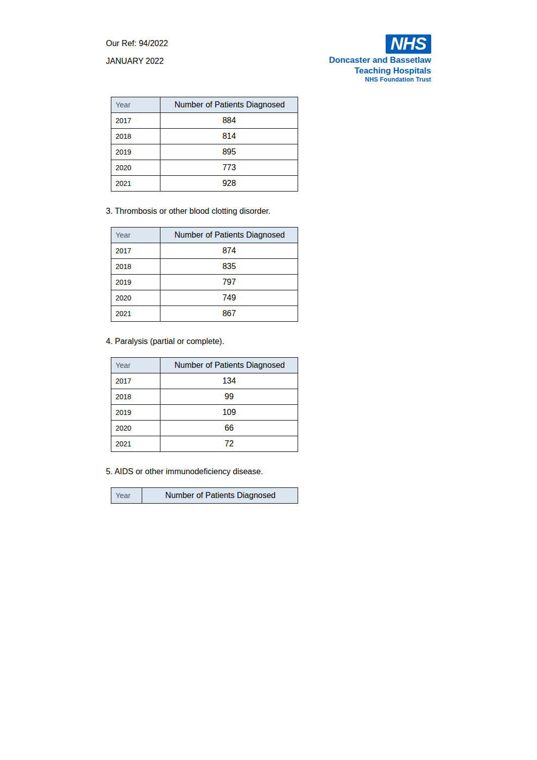Our Ref: 94/2022
JANUARY 2022
NHS
Doncaster and Bassetlaw
Teaching Hospitals
NHS Foundation Trust
| Year | Number of Patients Diagnosed |
| --- | --- |
| 2017 | 884 |
| 2018 | 814 |
| 2019 | 895 |
| 2020 | 773 |
| 2021 | 928 |
3. Thrombosis or other blood clotting disorder.
| Year | Number of Patients Diagnosed |
| --- | --- |
| 2017 | 874 |
| 2018 | 835 |
| 2019 | 797 |
| 2020 | 749 |
| 2021 | 867 |
4. Paralysis (partial or complete).
| Year | Number of Patients Diagnosed |
| --- | --- |
| 2017 | 134 |
| 2018 | 99 |
| 2019 | 109 |
| 2020 | 66 |
| 2021 | 72 |
5. AIDS or other immunodeficiency disease.
| Year | Number of Patients Diagnosed |
| --- | --- |